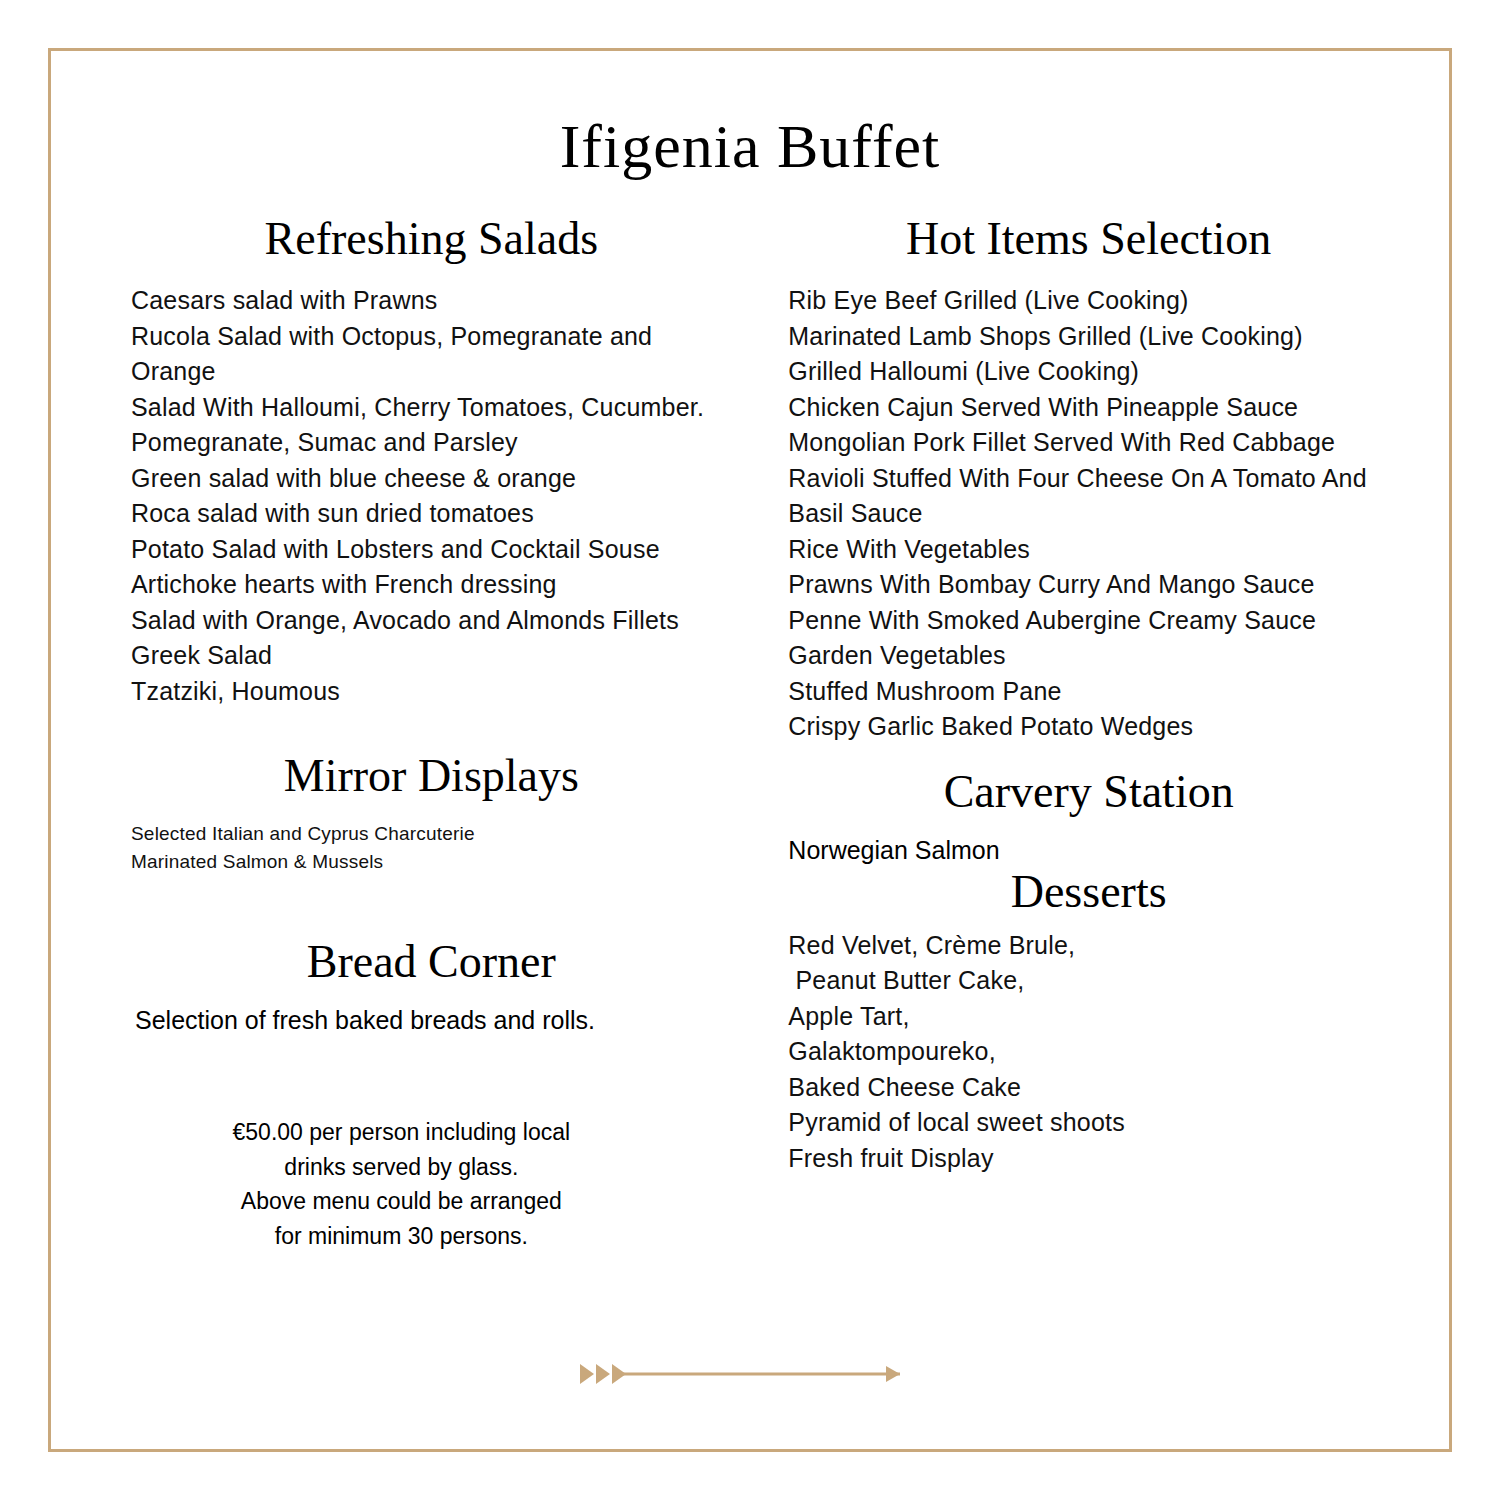Ifigenia Buffet
Refreshing Salads
Caesars salad with Prawns
Rucola Salad with Octopus, Pomegranate and Orange
Salad With Halloumi, Cherry Tomatoes, Cucumber.
Pomegranate, Sumac and Parsley
Green salad with blue cheese & orange
Roca salad with sun dried tomatoes
Potato Salad with Lobsters and Cocktail Souse
Artichoke hearts with French dressing
Salad with Orange, Avocado and Almonds Fillets
Greek Salad
Tzatziki, Houmous
Mirror Displays
Selected Italian and Cyprus Charcuterie
Marinated Salmon & Mussels
Bread Corner
Selection of fresh baked breads and rolls.
€50.00 per person including local
drinks served by glass.
Above menu could be arranged
for minimum 30 persons.
Hot Items Selection
Rib Eye Beef Grilled (Live Cooking)
Marinated Lamb Shops Grilled (Live Cooking)
Grilled Halloumi (Live Cooking)
Chicken Cajun Served With Pineapple Sauce
Mongolian Pork Fillet Served With Red Cabbage
Ravioli Stuffed With Four Cheese On A Tomato And Basil Sauce
Rice With Vegetables
Prawns With Bombay Curry And Mango Sauce
Penne With Smoked Aubergine Creamy Sauce
Garden Vegetables
Stuffed Mushroom Pane
Crispy Garlic Baked Potato Wedges
Carvery Station
Norwegian Salmon
Desserts
Red Velvet, Crème Brule,
Peanut Butter Cake,
Apple Tart,
Galaktompoureko,
Baked Cheese Cake
Pyramid of local sweet shoots
Fresh fruit Display